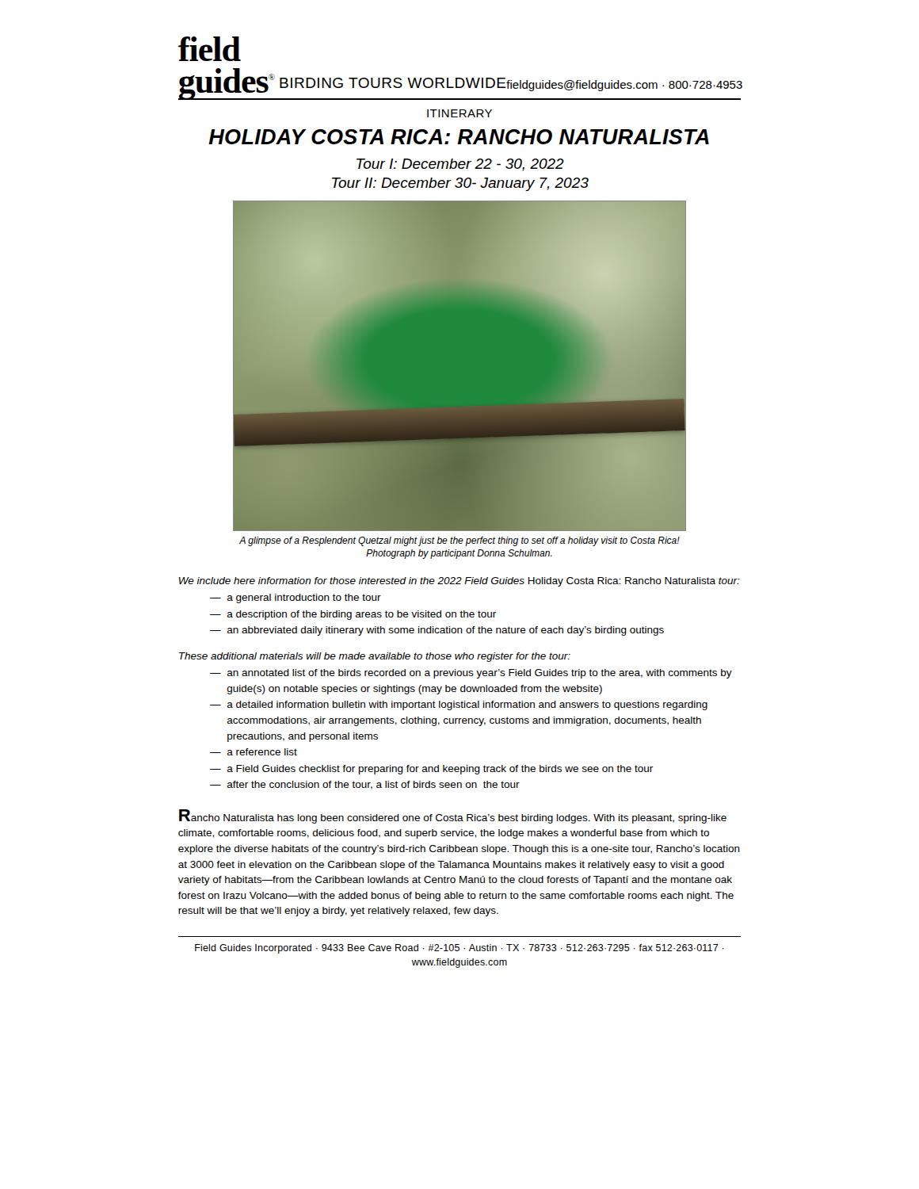field guides®
BIRDING TOURS WORLDWIDE
fieldguides@fieldguides.com · 800·728·4953
ITINERARY
HOLIDAY COSTA RICA: RANCHO NATURALISTA
Tour I: December 22 - 30, 2022
Tour II: December 30- January 7, 2023
A glimpse of a Resplendent Quetzal might just be the perfect thing to set off a holiday visit to Costa Rica!
Photograph by participant Donna Schulman.
We include here information for those interested in the 2022 Field Guides Holiday Costa Rica: Rancho Naturalista tour:
a general introduction to the tour
a description of the birding areas to be visited on the tour
an abbreviated daily itinerary with some indication of the nature of each day’s birding outings
These additional materials will be made available to those who register for the tour:
an annotated list of the birds recorded on a previous year’s Field Guides trip to the area, with comments by guide(s) on notable species or sightings (may be downloaded from the website)
a detailed information bulletin with important logistical information and answers to questions regarding accommodations, air arrangements, clothing, currency, customs and immigration, documents, health precautions, and personal items
a reference list
a Field Guides checklist for preparing for and keeping track of the birds we see on the tour
after the conclusion of the tour, a list of birds seen on the tour
Rancho Naturalista has long been considered one of Costa Rica’s best birding lodges. With its pleasant, spring-like climate, comfortable rooms, delicious food, and superb service, the lodge makes a wonderful base from which to explore the diverse habitats of the country’s bird-rich Caribbean slope. Though this is a one-site tour, Rancho’s location at 3000 feet in elevation on the Caribbean slope of the Talamanca Mountains makes it relatively easy to visit a good variety of habitats—from the Caribbean lowlands at Centro Manú to the cloud forests of Tapantí and the montane oak forest on Irazu Volcano—with the added bonus of being able to return to the same comfortable rooms each night. The result will be that we’ll enjoy a birdy, yet relatively relaxed, few days.
Field Guides Incorporated · 9433 Bee Cave Road · #2-105 · Austin · TX · 78733 · 512·263·7295 · fax 512·263·0117 · www.fieldguides.com